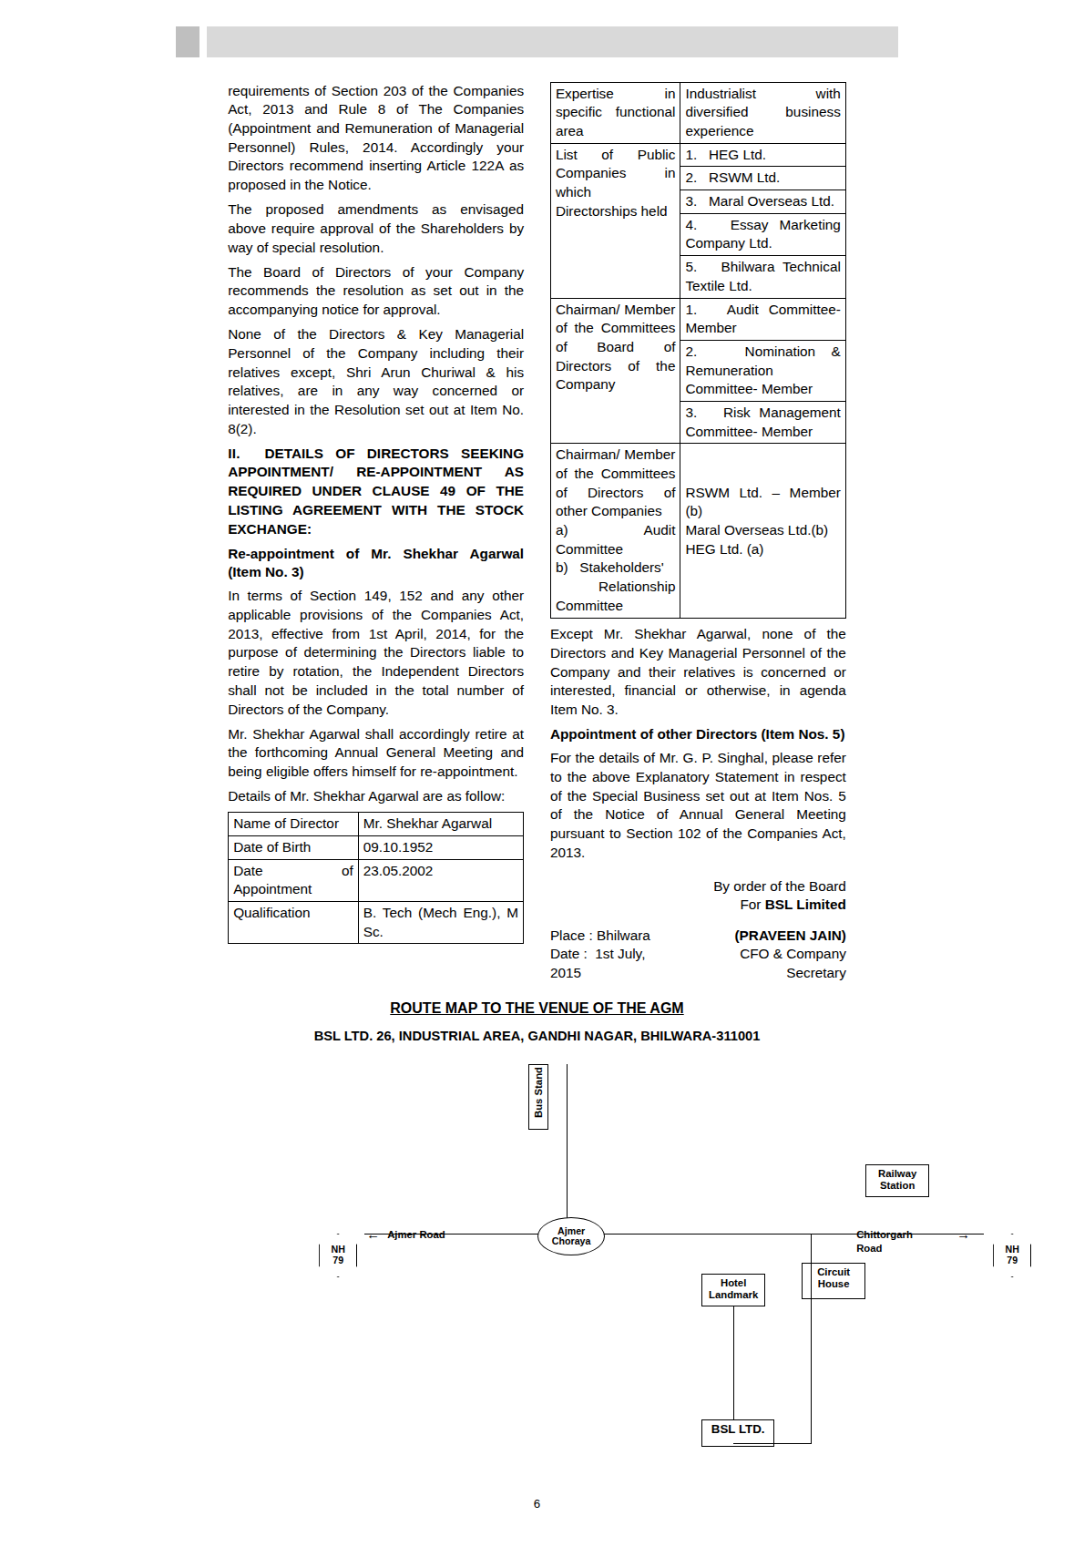requirements of Section 203 of the Companies Act, 2013 and Rule 8 of The Companies (Appointment and Remuneration of Managerial Personnel) Rules, 2014. Accordingly your Directors recommend inserting Article 122A as proposed in the Notice.
The proposed amendments as envisaged above require approval of the Shareholders by way of special resolution.
The Board of Directors of your Company recommends the resolution as set out in the accompanying notice for approval.
None of the Directors & Key Managerial Personnel of the Company including their relatives except, Shri Arun Churiwal & his relatives, are in any way concerned or interested in the Resolution set out at Item No. 8(2).
II. DETAILS OF DIRECTORS SEEKING APPOINTMENT/ RE-APPOINTMENT AS REQUIRED UNDER CLAUSE 49 OF THE LISTING AGREEMENT WITH THE STOCK EXCHANGE:
Re-appointment of Mr. Shekhar Agarwal (Item No. 3)
In terms of Section 149, 152 and any other applicable provisions of the Companies Act, 2013, effective from 1st April, 2014, for the purpose of determining the Directors liable to retire by rotation, the Independent Directors shall not be included in the total number of Directors of the Company.
Mr. Shekhar Agarwal shall accordingly retire at the forthcoming Annual General Meeting and being eligible offers himself for re-appointment.
Details of Mr. Shekhar Agarwal are as follow:
| Name of Director | Mr. Shekhar Agarwal |
| Date of Birth | 09.10.1952 |
| Date of Appointment | 23.05.2002 |
| Qualification | B. Tech (Mech Eng.), M Sc. |
| Expertise in specific functional area | Industrialist with diversified business experience |
| List of Public Companies in which Directorships held | 1. HEG Ltd. |
| 2. RSWM Ltd. |
| 3. Maral Overseas Ltd. |
| 4. Essay Marketing Company Ltd. |
| 5. Bhilwara Technical Textile Ltd. |
| Chairman/ Member of the Committees of Board of Directors of the Company | 1. Audit Committee- Member |
| 2. Nomination & Remuneration Committee- Member |
| 3. Risk Management Committee- Member |
| Chairman/ Member of the Committees of Directors of other Companies a) Audit Committee b) Stakeholders' Relationship Committee | RSWM Ltd. – Member (b) Maral Overseas Ltd.(b) HEG Ltd. (a) |
Except Mr. Shekhar Agarwal, none of the Directors and Key Managerial Personnel of the Company and their relatives is concerned or interested, financial or otherwise, in agenda Item No. 3.
Appointment of other Directors (Item Nos. 5)
For the details of Mr. G. P. Singhal, please refer to the above Explanatory Statement in respect of the Special Business set out at Item Nos. 5 of the Notice of Annual General Meeting pursuant to Section 102 of the Companies Act, 2013.
By order of the Board
For BSL Limited
Place : Bhilwara
Date : 1st July, 2015
(PRAVEEN JAIN)
CFO & Company Secretary
ROUTE MAP TO THE VENUE OF THE AGM
BSL LTD. 26, INDUSTRIAL AREA, GANDHI NAGAR, BHILWARA-311001
Bus Stand
Railway
Station
Ajmer
Choraya
NH
79
NH
79
←
Ajmer Road
Chittorgarh Road
→
Hotel
Landmark
Circuit
House
BSL LTD.
6